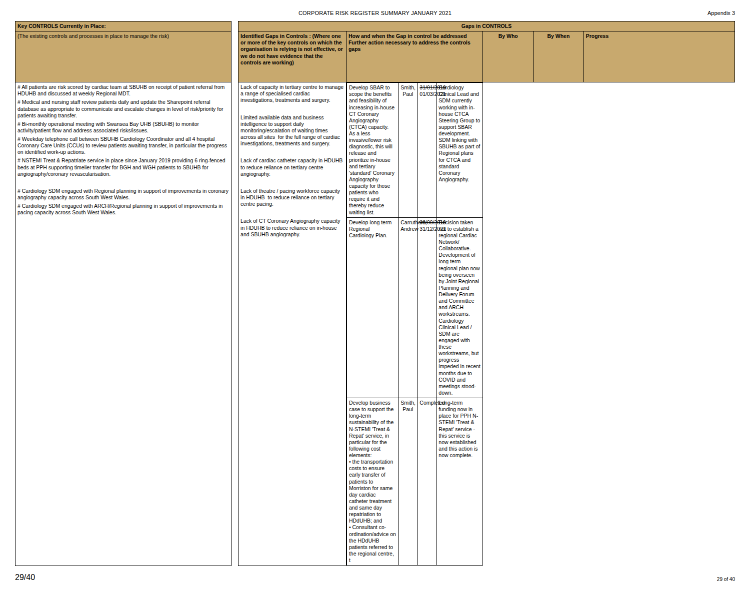CORPORATE RISK REGISTER SUMMARY JANUARY 2021 Appendix 3
| Key CONTROLS Currently in Place: | | Gaps in CONTROLS |
| (The existing controls and processes in place to manage the risk) | | Identified Gaps in Controls : (Where one or more of the key controls on which the organisation is relying is not effective, or we do not have evidence that the controls are working) | How and when the Gap in control be addressed Further action necessary to address the controls gaps | By Who | By When | Progress |
| # All patients are risk scored by cardiac team at SBUHB on receipt of patient referral from HDUHB and discussed at weekly Regional MDT. # Medical and nursing staff review patients daily and update the Sharepoint referral database as appropriate to communicate and escalate changes in level of risk/priority for patients awaiting transfer. # Bi-monthly operational meeting with Swansea Bay UHB (SBUHB) to monitor activity/patient flow and address associated risks/issues. # Weekday telephone call between SBUHB Cardiology Coordinator and all 4 hospital Coronary Care Units (CCUs) to review patients awaiting transfer, in particular the progress on identified work-up actions. # NSTEMI Treat & Repatriate service in place since January 2019 providing 6 ring-fenced beds at PPH supporting timelier transfer for BGH and WGH patients to SBUHB for angiography/coronary revascularisation. # Cardiology SDM engaged with Regional planning in support of improvements in coronary angiography capacity across South West Wales. # Cardiology SDM engaged with ARCH/Regional planning in support of improvements in pacing capacity across South West Wales. | | Lack of capacity in tertiary centre to manage a range of specialised cardiac investigations, treatments and surgery. Limited available data and business intelligence to support daily monitoring/escalation of waiting times across all sites for the full range of cardiac investigations, treatments and surgery. Lack of cardiac catheter capacity in HDUHB to reduce reliance on tertiary centre angiography. Lack of theatre / pacing workforce capacity in HDUHB to reduce reliance on tertiary centre pacing. Lack of CT Coronary Angiography capacity in HDUHB to reduce reliance on in-house and SBUHB angiography. | / Develop SBAR to scope the benefits and feasibility of increasing in-house CT Coronary Angiography (CTCA) capacity. As a less invasive/lower risk diagnostic, this will release and prioritize in-house and tertiary 'standard' Coronary Angiography capacity for those patients who require it and thereby reduce waiting list. / Smith, Paul / 31/01/2019 01/03/2021 / Cardiology Clinical Lead and SDM currently working with in-house CTCA Steering Group to support SBAR development. SDM linking with SBUHB as part of Regional plans for CTCA and standard Coronary Angiography. / / Develop long term Regional Cardiology Plan. / Carruthers, Andrew / 30/09/2019 31/12/2021 / Decision taken not to establish a regional Cardiac Network/ Collaborative. Development of long term regional plan now being overseen by Joint Regional Planning and Delivery Forum and Committee and ARCH workstreams. Cardiology Clinical Lead / SDM are engaged with these workstreams, but progress impeded in recent months due to COVID and meetings stood-down. / / Develop business case to support the long-term sustainability of the N-STEMI 'Treat & Repat' service, in particular for the following cost elements: • the transportation costs to ensure early transfer of patients to Morriston for same day cardiac catheter treatment and same day repatriation to HDdUHB; and • Consultant co-ordination/advice on the HDdUHB patients referred to the regional centre, t / Smith, Paul / Completed / Long-term funding now in place for PPH N-STEMI 'Treat & Repat' service - this service is now established and this action is now complete. / |
29/40
29 of 40